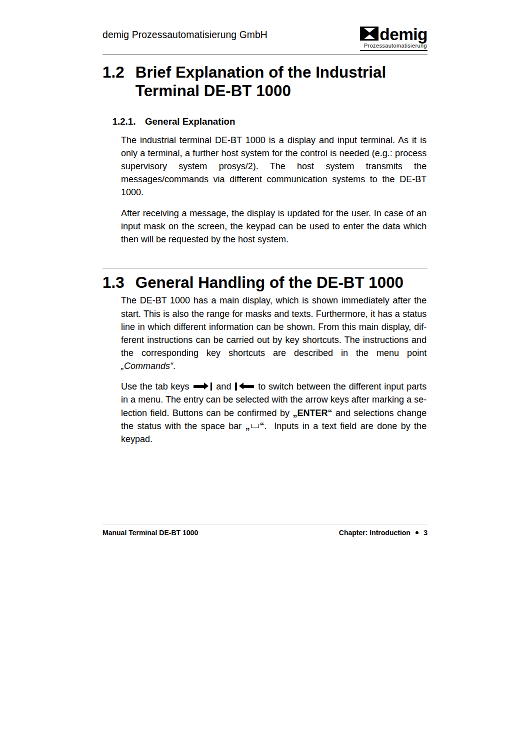demig Prozessautomatisierung GmbH
demig
Prozessautomatisierung
1.2 Brief Explanation of the Industrial Terminal DE-BT 1000
1.2.1. General Explanation
The industrial terminal DE-BT 1000 is a display and input terminal. As it is only a terminal, a further host system for the control is needed (e.g.: process supervisory system prosys/2). The host system transmits the messages/commands via different communication systems to the DE-BT 1000.
After receiving a message, the display is updated for the user. In case of an input mask on the screen, the keypad can be used to enter the data which then will be requested by the host system.
1.3 General Handling of the DE-BT 1000
The DE-BT 1000 has a main display, which is shown immediately after the start. This is also the range for masks and texts. Furthermore, it has a status line in which different information can be shown. From this main display, different instructions can be carried out by key shortcuts. The instructions and the corresponding key shortcuts are described in the menu point „Commands“.
Use the tab keys and to switch between the different input parts in a menu. The entry can be selected with the arrow keys after marking a selection field. Buttons can be confirmed by „ENTER“ and selections change the status with the space bar „ “. Inputs in a text field are done by the keypad.
Manual Terminal DE-BT 1000 Chapter: Introduction 3